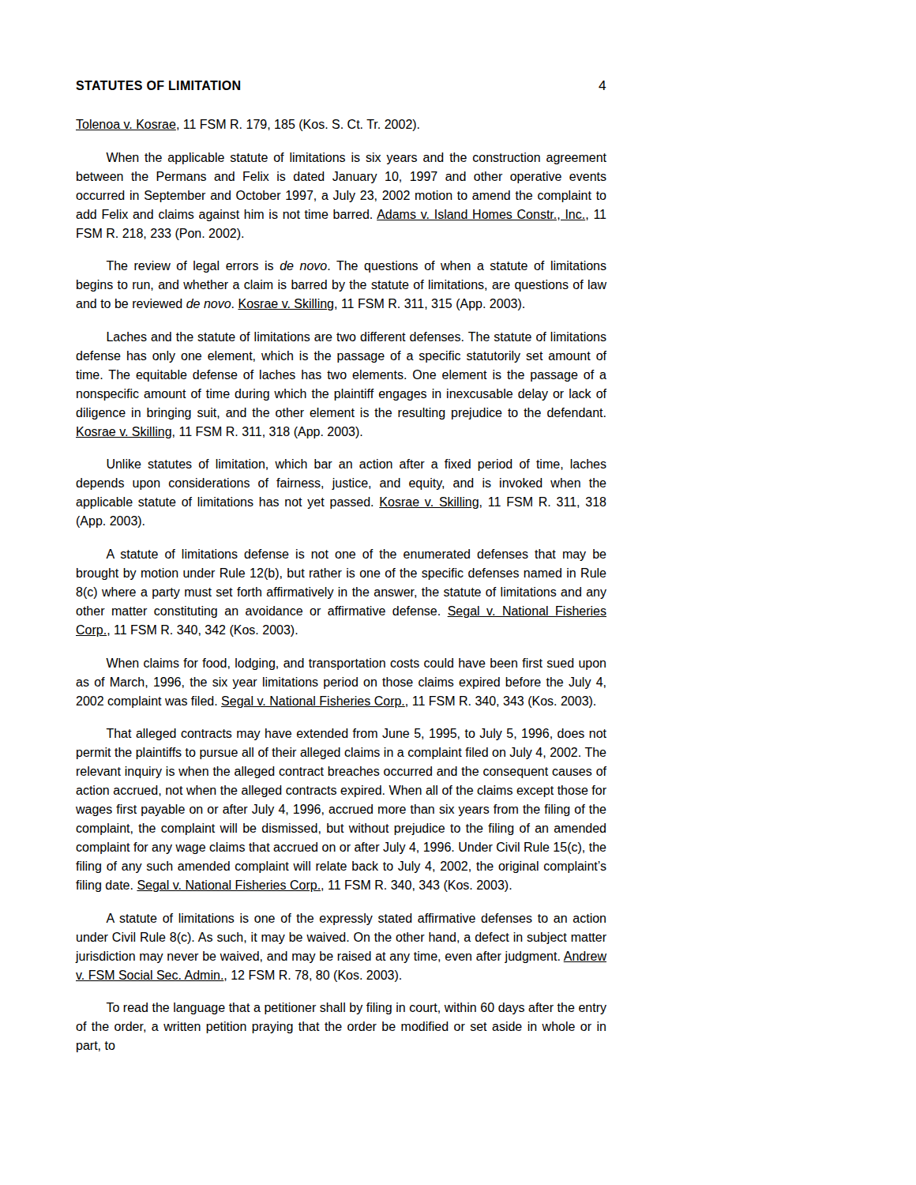Statutes of Limitation 4
Tolenoa v. Kosrae, 11 FSM R. 179, 185 (Kos. S. Ct. Tr. 2002).
When the applicable statute of limitations is six years and the construction agreement between the Permans and Felix is dated January 10, 1997 and other operative events occurred in September and October 1997, a July 23, 2002 motion to amend the complaint to add Felix and claims against him is not time barred. Adams v. Island Homes Constr., Inc., 11 FSM R. 218, 233 (Pon. 2002).
The review of legal errors is de novo. The questions of when a statute of limitations begins to run, and whether a claim is barred by the statute of limitations, are questions of law and to be reviewed de novo. Kosrae v. Skilling, 11 FSM R. 311, 315 (App. 2003).
Laches and the statute of limitations are two different defenses. The statute of limitations defense has only one element, which is the passage of a specific statutorily set amount of time. The equitable defense of laches has two elements. One element is the passage of a nonspecific amount of time during which the plaintiff engages in inexcusable delay or lack of diligence in bringing suit, and the other element is the resulting prejudice to the defendant. Kosrae v. Skilling, 11 FSM R. 311, 318 (App. 2003).
Unlike statutes of limitation, which bar an action after a fixed period of time, laches depends upon considerations of fairness, justice, and equity, and is invoked when the applicable statute of limitations has not yet passed. Kosrae v. Skilling, 11 FSM R. 311, 318 (App. 2003).
A statute of limitations defense is not one of the enumerated defenses that may be brought by motion under Rule 12(b), but rather is one of the specific defenses named in Rule 8(c) where a party must set forth affirmatively in the answer, the statute of limitations and any other matter constituting an avoidance or affirmative defense. Segal v. National Fisheries Corp., 11 FSM R. 340, 342 (Kos. 2003).
When claims for food, lodging, and transportation costs could have been first sued upon as of March, 1996, the six year limitations period on those claims expired before the July 4, 2002 complaint was filed. Segal v. National Fisheries Corp., 11 FSM R. 340, 343 (Kos. 2003).
That alleged contracts may have extended from June 5, 1995, to July 5, 1996, does not permit the plaintiffs to pursue all of their alleged claims in a complaint filed on July 4, 2002. The relevant inquiry is when the alleged contract breaches occurred and the consequent causes of action accrued, not when the alleged contracts expired. When all of the claims except those for wages first payable on or after July 4, 1996, accrued more than six years from the filing of the complaint, the complaint will be dismissed, but without prejudice to the filing of an amended complaint for any wage claims that accrued on or after July 4, 1996. Under Civil Rule 15(c), the filing of any such amended complaint will relate back to July 4, 2002, the original complaint’s filing date. Segal v. National Fisheries Corp., 11 FSM R. 340, 343 (Kos. 2003).
A statute of limitations is one of the expressly stated affirmative defenses to an action under Civil Rule 8(c). As such, it may be waived. On the other hand, a defect in subject matter jurisdiction may never be waived, and may be raised at any time, even after judgment. Andrew v. FSM Social Sec. Admin., 12 FSM R. 78, 80 (Kos. 2003).
To read the language that a petitioner shall by filing in court, within 60 days after the entry of the order, a written petition praying that the order be modified or set aside in whole or in part, to